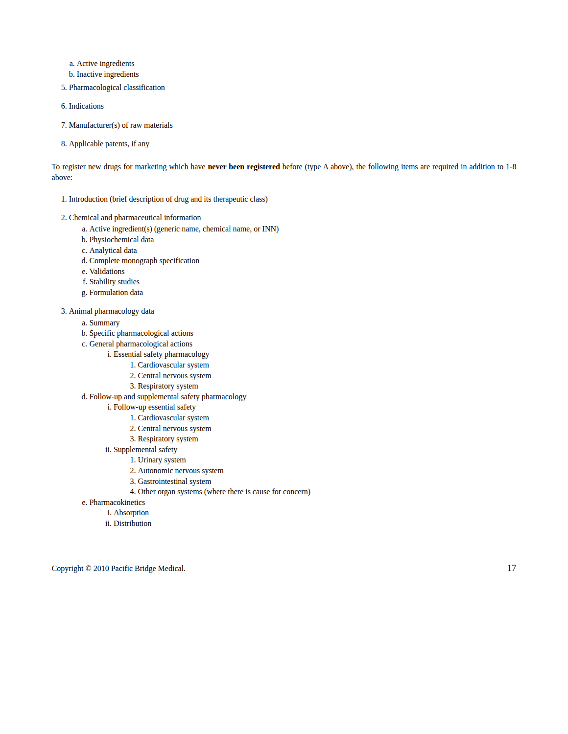Active ingredients
Inactive ingredients
Pharmacological classification
Indications
Manufacturer(s) of raw materials
Applicable patents, if any
To register new drugs for marketing which have never been registered before (type A above), the following items are required in addition to 1-8 above:
Introduction (brief description of drug and its therapeutic class)
Chemical and pharmaceutical information
Active ingredient(s) (generic name, chemical name, or INN)
Physiochemical data
Analytical data
Complete monograph specification
Validations
Stability studies
Formulation data
Animal pharmacology data
Summary
Specific pharmacological actions
General pharmacological actions
Essential safety pharmacology
Cardiovascular system
Central nervous system
Respiratory system
Follow-up and supplemental safety pharmacology
Follow-up essential safety
Cardiovascular system
Central nervous system
Respiratory system
Supplemental safety
Urinary system
Autonomic nervous system
Gastrointestinal system
Other organ systems (where there is cause for concern)
Pharmacokinetics
Absorption
Distribution
Copyright © 2010 Pacific Bridge Medical. 17